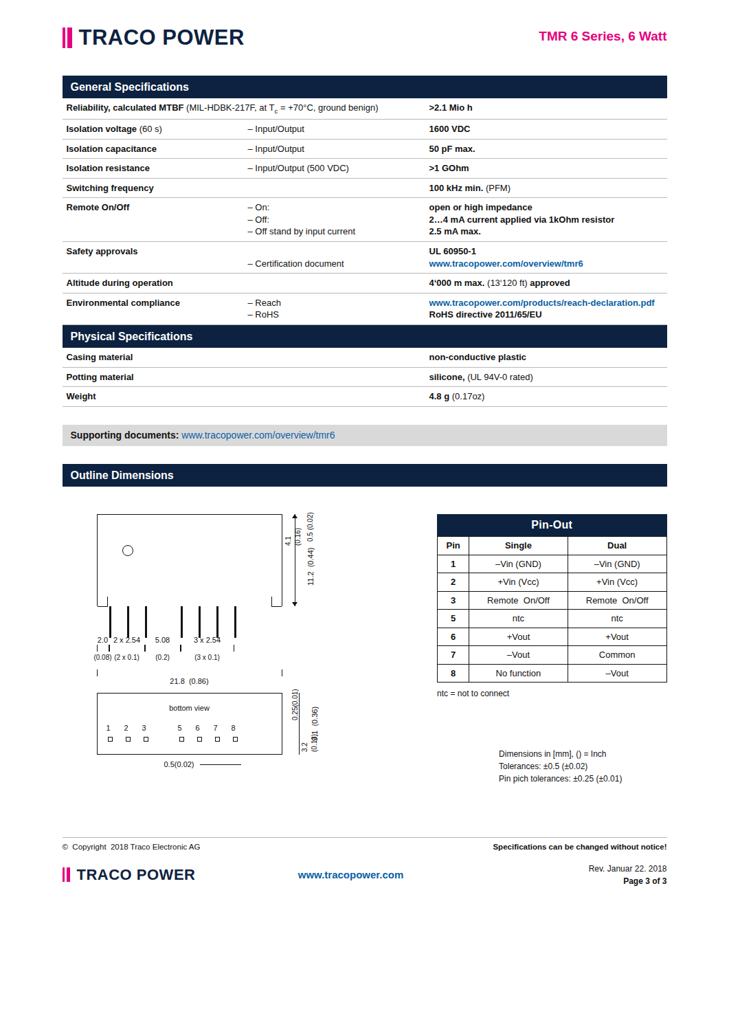TRACO POWER
TMR 6 Series, 6 Watt
General Specifications
| Reliability, calculated MTBF (MIL-HDBK-217F, at T c = +70°C, ground benign) | >2.1 Mio h |
| Isolation voltage (60 s) | – Input/Output | 1600 VDC |
| Isolation capacitance | – Input/Output | 50 pF max. |
| Isolation resistance | – Input/Output (500 VDC) | >1 GOhm |
| Switching frequency | | 100 kHz min. (PFM) |
| Remote On/Off | – On: – Off: – Off stand by input current | open or high impedance 2…4 mA current applied via 1kOhm resistor 2.5 mA max. |
| Safety approvals | – Certification document | UL 60950-1 www.tracopower.com/overview/tmr6 |
| Altitude during operation | | 4‘000 m max. (13‘120 ft) approved |
| Environmental compliance | – Reach – RoHS | www.tracopower.com/products/reach-declaration.pdf RoHS directive 2011/65/EU |
Physical Specifications
| Casing material | | non-conductive plastic |
| Potting material | | silicone, (UL 94V-0 rated) |
| Weight | | 4.8 g (0.17oz) |
Supporting documents: www.tracopower.com/overview/tmr6
Outline Dimensions
11.2 (0.44)
0.5 (0.02)
4.1
(0.16)
2.0(0.08)
2 x 2.54(2 x 0.1)
5.08(0.2)
3 x 2.54(3 x 0.1)
21.8 (0.86)
bottom view
1 2 3 5 6 7 8
9.1 (0.36)
0.25(0.01)
3.2
(0.13)
0.5(0.02)
Pin-Out
| Pin | Single | Dual |
| --- | --- | --- |
| 1 | –Vin (GND) | –Vin (GND) |
| 2 | +Vin (Vcc) | +Vin (Vcc) |
| 3 | Remote On/Off | Remote On/Off |
| 5 | ntc | ntc |
| 6 | +Vout | +Vout |
| 7 | –Vout | Common |
| 8 | No function | –Vout |
ntc = not to connect
Dimensions in [mm], () = Inch
Tolerances: ±0.5 (±0.02)
Pin pich tolerances: ±0.25 (±0.01)
© Copyright 2018 Traco Electronic AG
Specifications can be changed without notice!
TRACO POWER
www.tracopower.com
Rev. Januar 22. 2018
Page 3 of 3